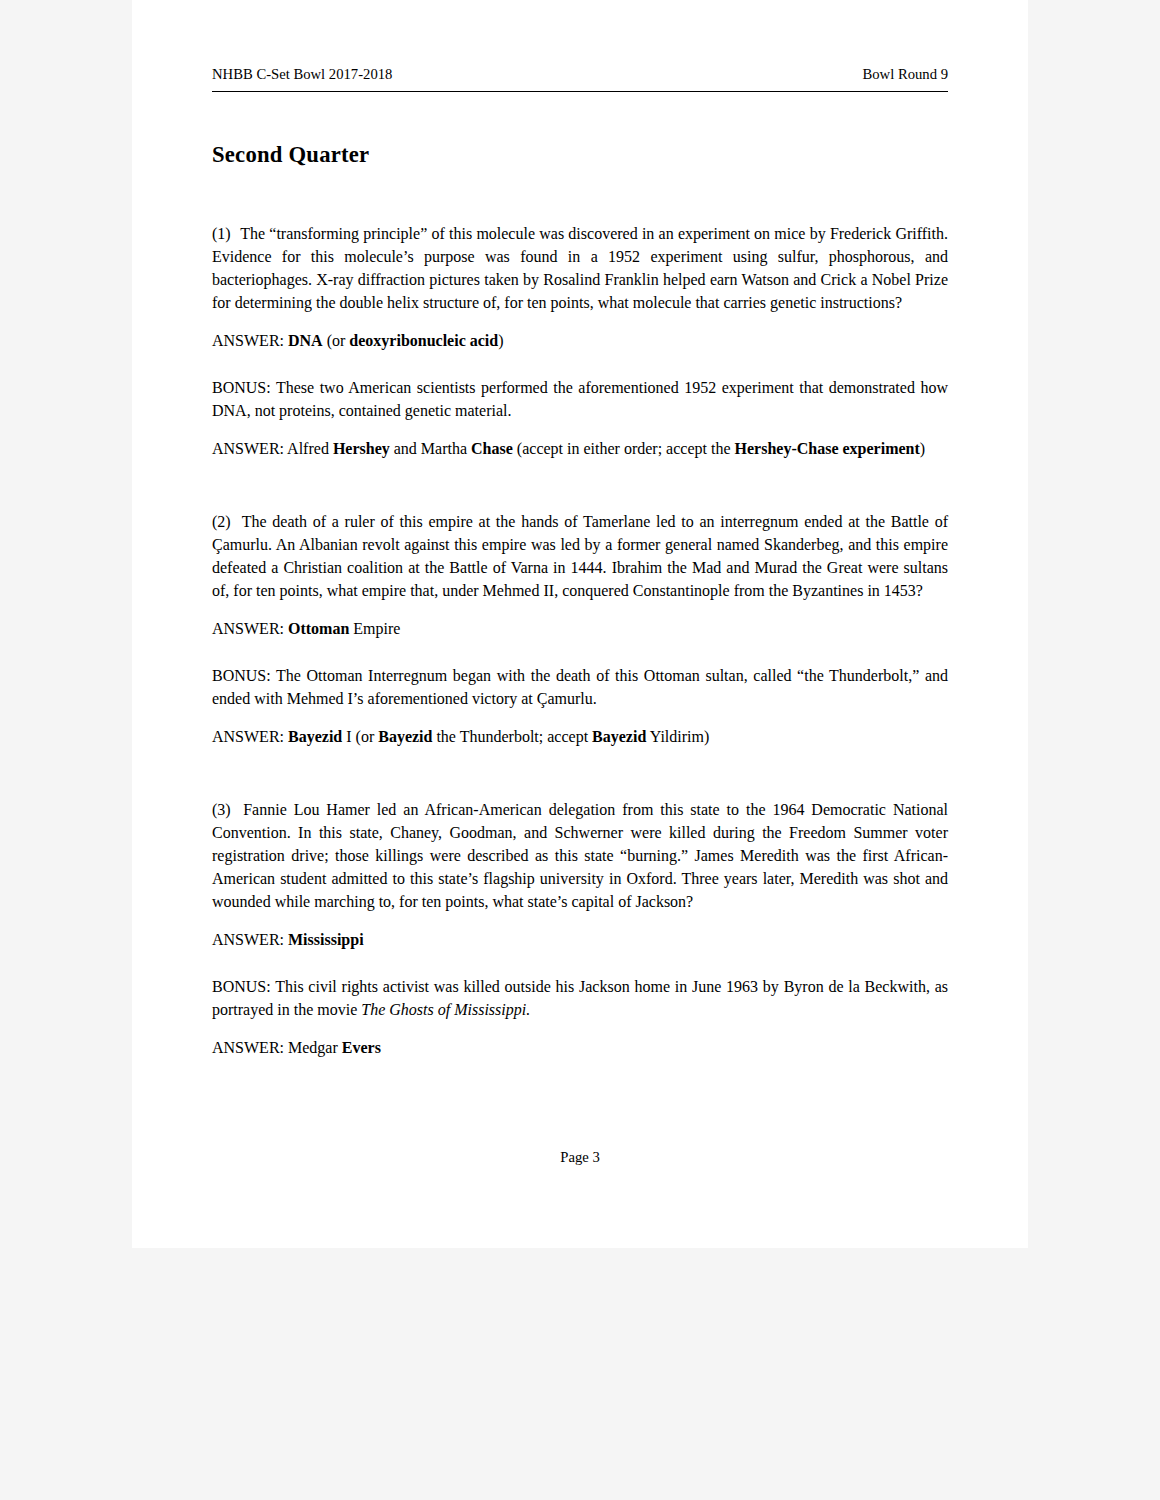NHBB C-Set Bowl 2017-2018 Bowl Round 9
Second Quarter
(1) The “transforming principle” of this molecule was discovered in an experiment on mice by Frederick Griffith. Evidence for this molecule’s purpose was found in a 1952 experiment using sulfur, phosphorous, and bacteriophages. X-ray diffraction pictures taken by Rosalind Franklin helped earn Watson and Crick a Nobel Prize for determining the double helix structure of, for ten points, what molecule that carries genetic instructions?
ANSWER: DNA (or deoxyribonucleic acid)
BONUS: These two American scientists performed the aforementioned 1952 experiment that demonstrated how DNA, not proteins, contained genetic material.
ANSWER: Alfred Hershey and Martha Chase (accept in either order; accept the Hershey-Chase experiment)
(2) The death of a ruler of this empire at the hands of Tamerlane led to an interregnum ended at the Battle of Çamurlu. An Albanian revolt against this empire was led by a former general named Skanderbeg, and this empire defeated a Christian coalition at the Battle of Varna in 1444. Ibrahim the Mad and Murad the Great were sultans of, for ten points, what empire that, under Mehmed II, conquered Constantinople from the Byzantines in 1453?
ANSWER: Ottoman Empire
BONUS: The Ottoman Interregnum began with the death of this Ottoman sultan, called “the Thunderbolt,” and ended with Mehmed I’s aforementioned victory at Çamurlu.
ANSWER: Bayezid I (or Bayezid the Thunderbolt; accept Bayezid Yildirim)
(3) Fannie Lou Hamer led an African-American delegation from this state to the 1964 Democratic National Convention. In this state, Chaney, Goodman, and Schwerner were killed during the Freedom Summer voter registration drive; those killings were described as this state “burning.” James Meredith was the first African-American student admitted to this state’s flagship university in Oxford. Three years later, Meredith was shot and wounded while marching to, for ten points, what state’s capital of Jackson?
ANSWER: Mississippi
BONUS: This civil rights activist was killed outside his Jackson home in June 1963 by Byron de la Beckwith, as portrayed in the movie The Ghosts of Mississippi.
ANSWER: Medgar Evers
Page 3